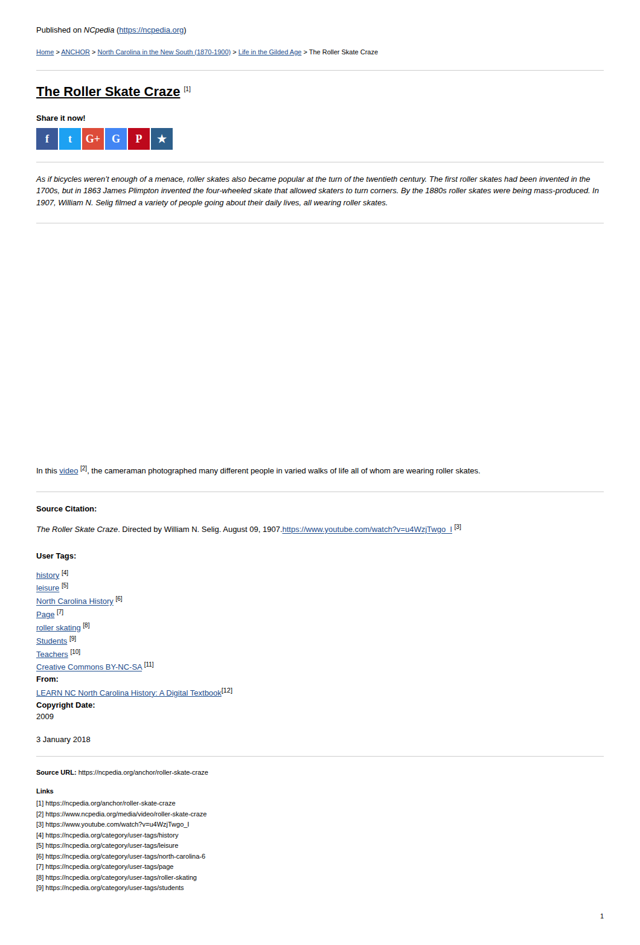Published on NCpedia (https://ncpedia.org)
Home > ANCHOR > North Carolina in the New South (1870-1900) > Life in the Gilded Age > The Roller Skate Craze
The Roller Skate Craze [1]
Share it now!
ftG+GP★
As if bicycles weren’t enough of a menace, roller skates also became popular at the turn of the twentieth century. The first roller skates had been invented in the 1700s, but in 1863 James Plimpton invented the four-wheeled skate that allowed skaters to turn corners. By the 1880s roller skates were being mass-produced. In 1907, William N. Selig filmed a variety of people going about their daily lives, all wearing roller skates.
In this video [2], the cameraman photographed many different people in varied walks of life all of whom are wearing roller skates.
Source Citation:
The Roller Skate Craze. Directed by William N. Selig. August 09, 1907.https://www.youtube.com/watch?v=u4WzjTwgo_I [3]
User Tags:
history [4]
leisure [5]
North Carolina History [6]
Page [7]
roller skating [8]
Students [9]
Teachers [10]
Creative Commons BY-NC-SA [11]
From:
LEARN NC North Carolina History: A Digital Textbook[12]
Copyright Date:
2009
3 January 2018
Source URL: https://ncpedia.org/anchor/roller-skate-craze
Links
[1] https://ncpedia.org/anchor/roller-skate-craze
[2] https://www.ncpedia.org/media/video/roller-skate-craze
[3] https://www.youtube.com/watch?v=u4WzjTwgo_I
[4] https://ncpedia.org/category/user-tags/history
[5] https://ncpedia.org/category/user-tags/leisure
[6] https://ncpedia.org/category/user-tags/north-carolina-6
[7] https://ncpedia.org/category/user-tags/page
[8] https://ncpedia.org/category/user-tags/roller-skating
[9] https://ncpedia.org/category/user-tags/students
1